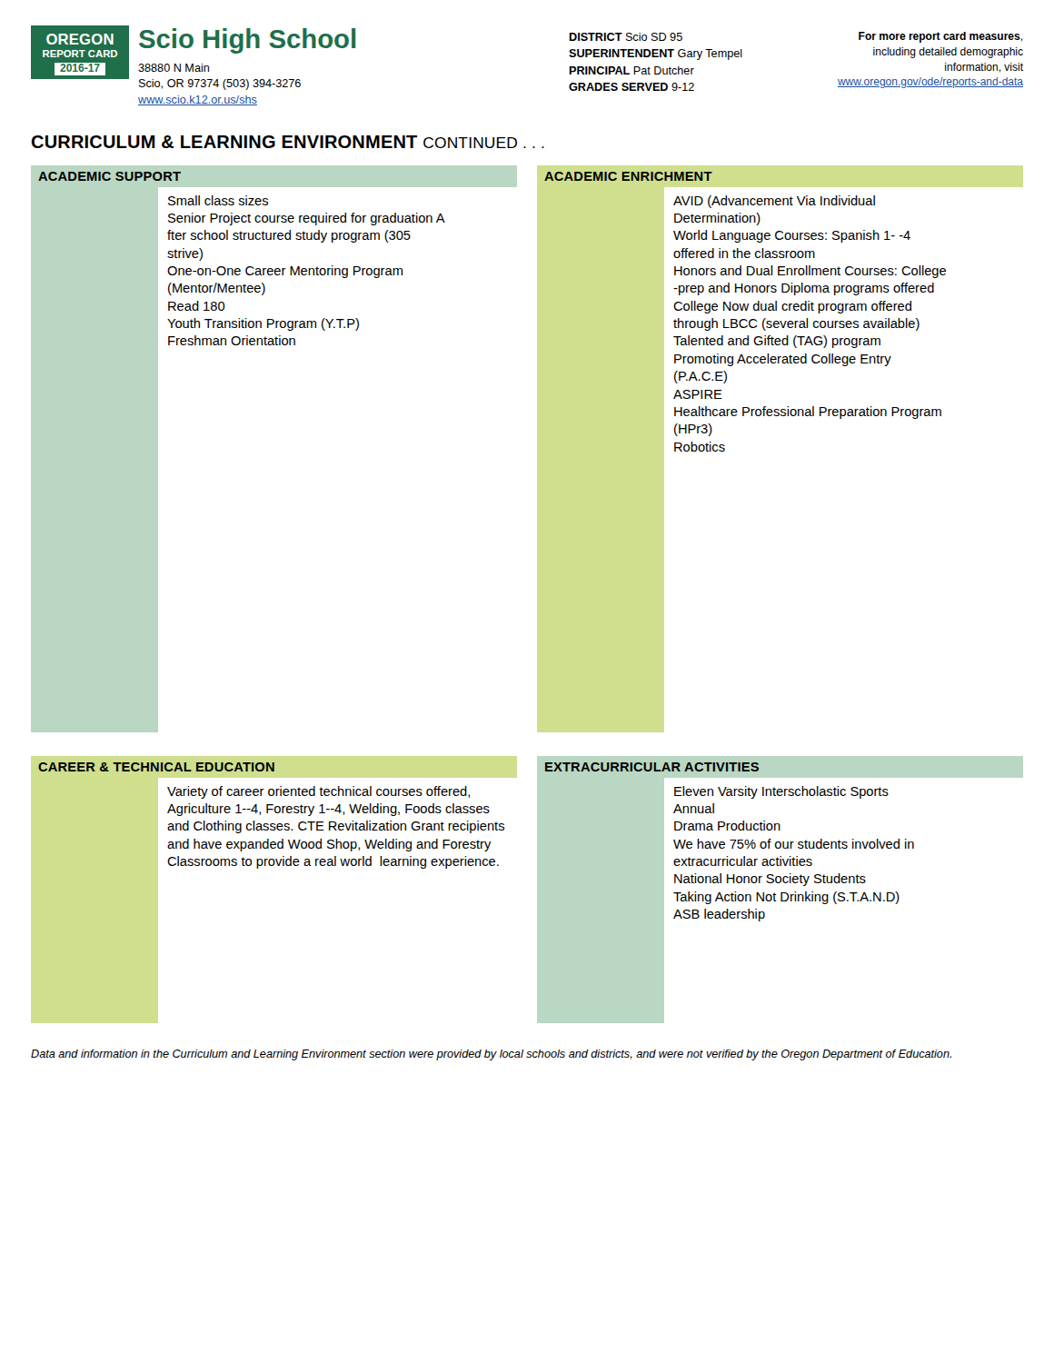OREGON
REPORT CARD
2016-17
Scio High School
38880 N Main
Scio, OR 97374 (503) 394-3276
www.scio.k12.or.us/shs
DISTRICT Scio SD 95
SUPERINTENDENT Gary Tempel
PRINCIPAL Pat Dutcher
GRADES SERVED 9-12
For more report card measures,
including detailed demographic
information, visit
www.oregon.gov/ode/reports-and-data
CURRICULUM & LEARNING ENVIRONMENT CONTINUED . . .
ACADEMIC SUPPORT
Small class sizes
Senior Project course required for graduation A
fter school structured study program (305
strive)
One-on-One Career Mentoring Program
(Mentor/Mentee)
Read 180
Youth Transition Program (Y.T.P)
Freshman Orientation
ACADEMIC ENRICHMENT
AVID (Advancement Via Individual
Determination)
World Language Courses: Spanish 1- -4
offered in the classroom
Honors and Dual Enrollment Courses: College
-prep and Honors Diploma programs offered
College Now dual credit program offered
through LBCC (several courses available)
Talented and Gifted (TAG) program
Promoting Accelerated College Entry
(P.A.C.E)
ASPIRE
Healthcare Professional Preparation Program
(HPr3)
Robotics
CAREER & TECHNICAL EDUCATION
Variety of career oriented technical courses offered, Agriculture 1--4, Forestry 1--4, Welding, Foods classes and Clothing classes. CTE Revitalization Grant recipients and have expanded Wood Shop, Welding and Forestry Classrooms to provide a real world learning experience.
EXTRACURRICULAR ACTIVITIES
Eleven Varsity Interscholastic Sports
Annual
Drama Production
We have 75% of our students involved in
extracurricular activities
National Honor Society Students
Taking Action Not Drinking (S.T.A.N.D)
ASB leadership
Data and information in the Curriculum and Learning Environment section were provided by local schools and districts, and were not verified by the Oregon Department of Education.